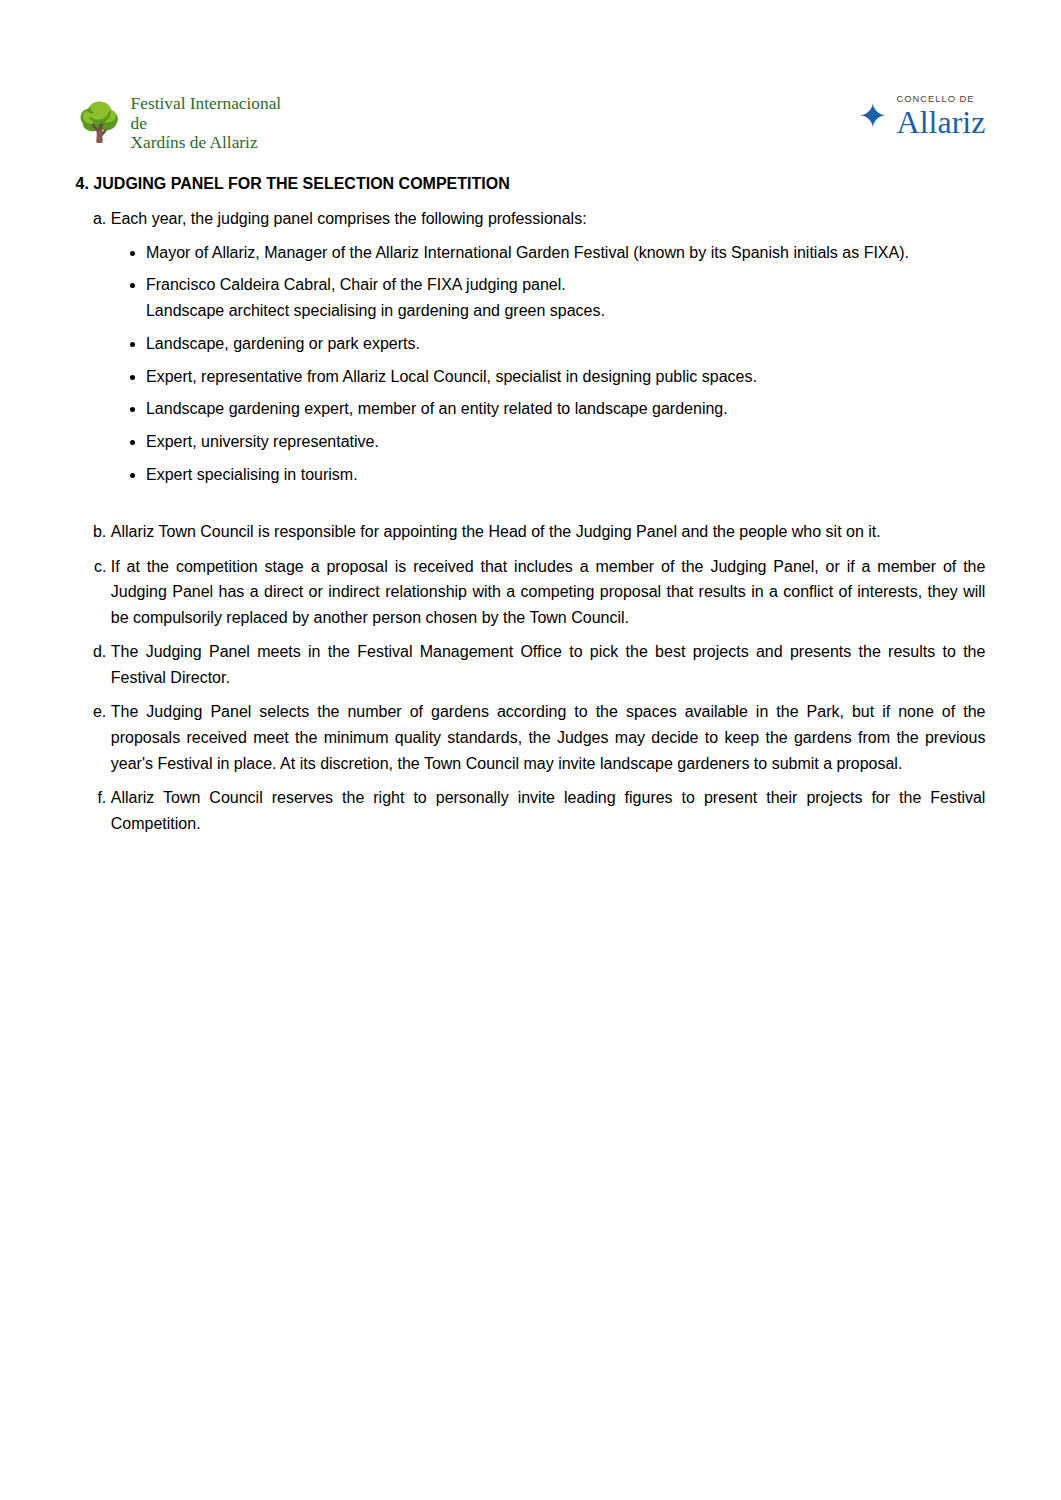🌳
Festival Internacional
de
Xardíns de Allariz
✦
Concello de
Allariz
4. JUDGING PANEL FOR THE SELECTION COMPETITION
Each year, the judging panel comprises the following professionals:
Mayor of Allariz, Manager of the Allariz International Garden Festival (known by its Spanish initials as FIXA).
Francisco Caldeira Cabral, Chair of the FIXA judging panel.
Landscape architect specialising in gardening and green spaces.
Landscape, gardening or park experts.
Expert, representative from Allariz Local Council, specialist in designing public spaces.
Landscape gardening expert, member of an entity related to landscape gardening.
Expert, university representative.
Expert specialising in tourism.
Allariz Town Council is responsible for appointing the Head of the Judging Panel and the people who sit on it.
If at the competition stage a proposal is received that includes a member of the Judging Panel, or if a member of the Judging Panel has a direct or indirect relationship with a competing proposal that results in a conflict of interests, they will be compulsorily replaced by another person chosen by the Town Council.
The Judging Panel meets in the Festival Management Office to pick the best projects and presents the results to the Festival Director.
The Judging Panel selects the number of gardens according to the spaces available in the Park, but if none of the proposals received meet the minimum quality standards, the Judges may decide to keep the gardens from the previous year's Festival in place. At its discretion, the Town Council may invite landscape gardeners to submit a proposal.
Allariz Town Council reserves the right to personally invite leading figures to present their projects for the Festival Competition.